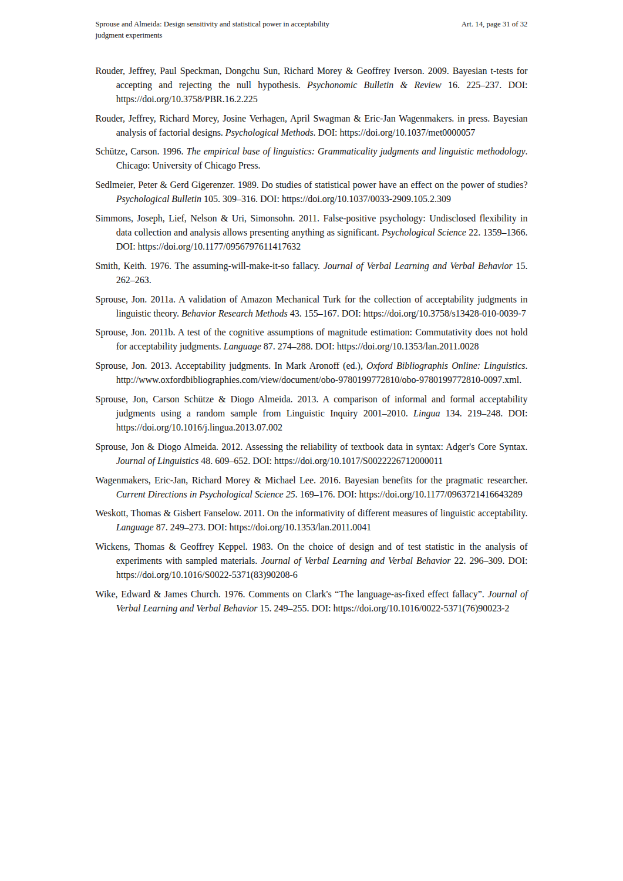Sprouse and Almeida: Design sensitivity and statistical power in acceptability judgment experiments
Art. 14, page 31 of 32
Rouder, Jeffrey, Paul Speckman, Dongchu Sun, Richard Morey & Geoffrey Iverson. 2009. Bayesian t-tests for accepting and rejecting the null hypothesis. Psychonomic Bulletin & Review 16. 225–237. DOI: https://doi.org/10.3758/PBR.16.2.225
Rouder, Jeffrey, Richard Morey, Josine Verhagen, April Swagman & Eric-Jan Wagenmakers. in press. Bayesian analysis of factorial designs. Psychological Methods. DOI: https://doi.org/10.1037/met0000057
Schütze, Carson. 1996. The empirical base of linguistics: Grammaticality judgments and linguistic methodology. Chicago: University of Chicago Press.
Sedlmeier, Peter & Gerd Gigerenzer. 1989. Do studies of statistical power have an effect on the power of studies? Psychological Bulletin 105. 309–316. DOI: https://doi.org/10.1037/0033-2909.105.2.309
Simmons, Joseph, Lief, Nelson & Uri, Simonsohn. 2011. False-positive psychology: Undisclosed flexibility in data collection and analysis allows presenting anything as significant. Psychological Science 22. 1359–1366. DOI: https://doi.org/10.1177/0956797611417632
Smith, Keith. 1976. The assuming-will-make-it-so fallacy. Journal of Verbal Learning and Verbal Behavior 15. 262–263.
Sprouse, Jon. 2011a. A validation of Amazon Mechanical Turk for the collection of acceptability judgments in linguistic theory. Behavior Research Methods 43. 155–167. DOI: https://doi.org/10.3758/s13428-010-0039-7
Sprouse, Jon. 2011b. A test of the cognitive assumptions of magnitude estimation: Commutativity does not hold for acceptability judgments. Language 87. 274–288. DOI: https://doi.org/10.1353/lan.2011.0028
Sprouse, Jon. 2013. Acceptability judgments. In Mark Aronoff (ed.), Oxford Bibliographis Online: Linguistics. http://www.oxfordbibliographies.com/view/document/obo-9780199772810/obo-9780199772810-0097.xml.
Sprouse, Jon, Carson Schütze & Diogo Almeida. 2013. A comparison of informal and formal acceptability judgments using a random sample from Linguistic Inquiry 2001–2010. Lingua 134. 219–248. DOI: https://doi.org/10.1016/j.lingua.2013.07.002
Sprouse, Jon & Diogo Almeida. 2012. Assessing the reliability of textbook data in syntax: Adger's Core Syntax. Journal of Linguistics 48. 609–652. DOI: https://doi.org/10.1017/S0022226712000011
Wagenmakers, Eric-Jan, Richard Morey & Michael Lee. 2016. Bayesian benefits for the pragmatic researcher. Current Directions in Psychological Science 25. 169–176. DOI: https://doi.org/10.1177/0963721416643289
Weskott, Thomas & Gisbert Fanselow. 2011. On the informativity of different measures of linguistic acceptability. Language 87. 249–273. DOI: https://doi.org/10.1353/lan.2011.0041
Wickens, Thomas & Geoffrey Keppel. 1983. On the choice of design and of test statistic in the analysis of experiments with sampled materials. Journal of Verbal Learning and Verbal Behavior 22. 296–309. DOI: https://doi.org/10.1016/S0022-5371(83)90208-6
Wike, Edward & James Church. 1976. Comments on Clark's “The language-as-fixed effect fallacy”. Journal of Verbal Learning and Verbal Behavior 15. 249–255. DOI: https://doi.org/10.1016/0022-5371(76)90023-2